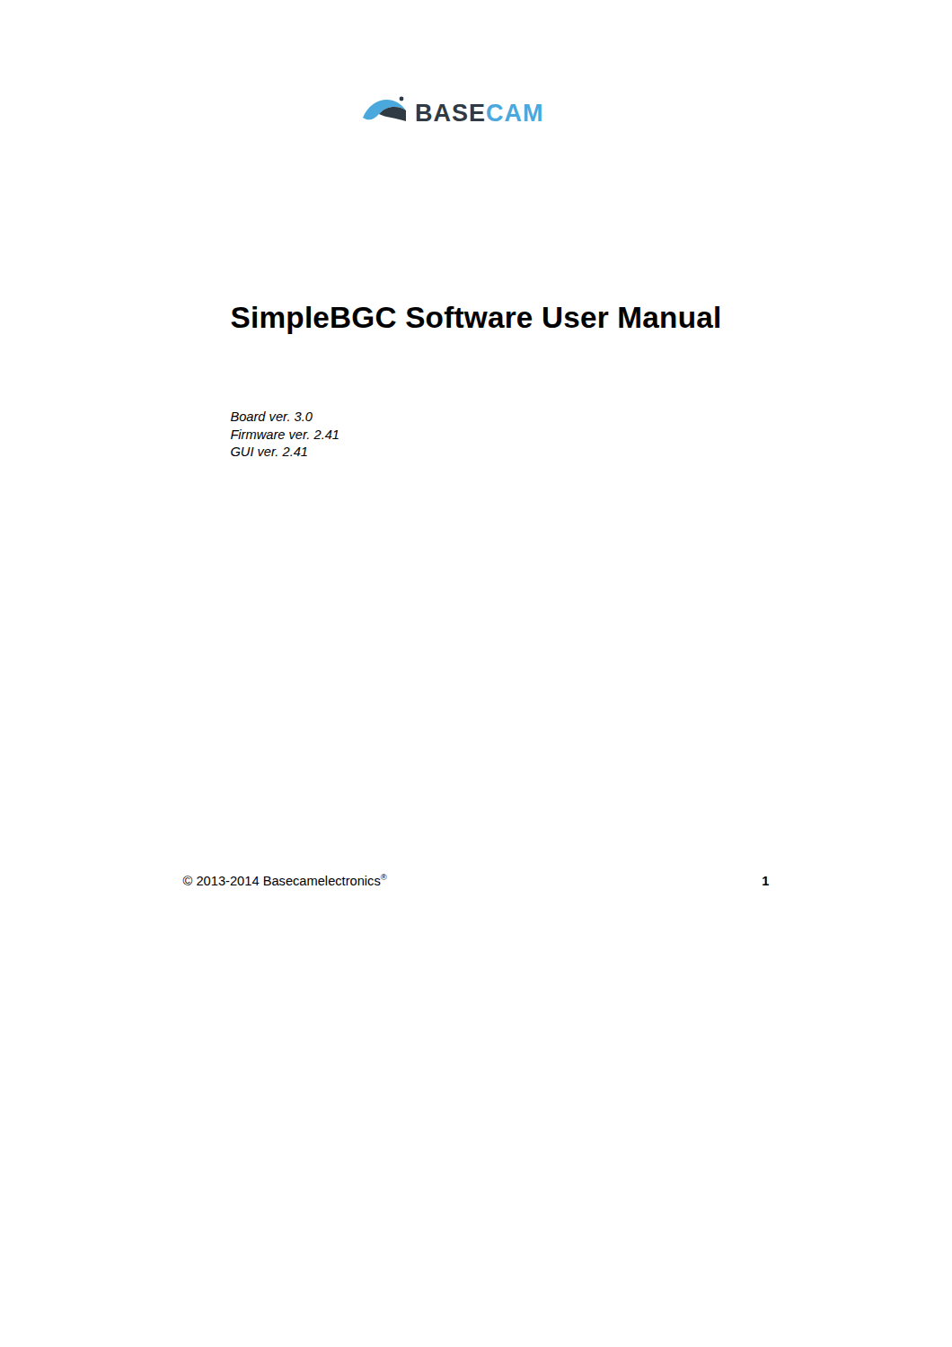BASECAM
SimpleBGC Software User Manual
Board ver. 3.0
Firmware ver. 2.41
GUI ver. 2.41
© 2013-2014 Basecamelectronics®
1